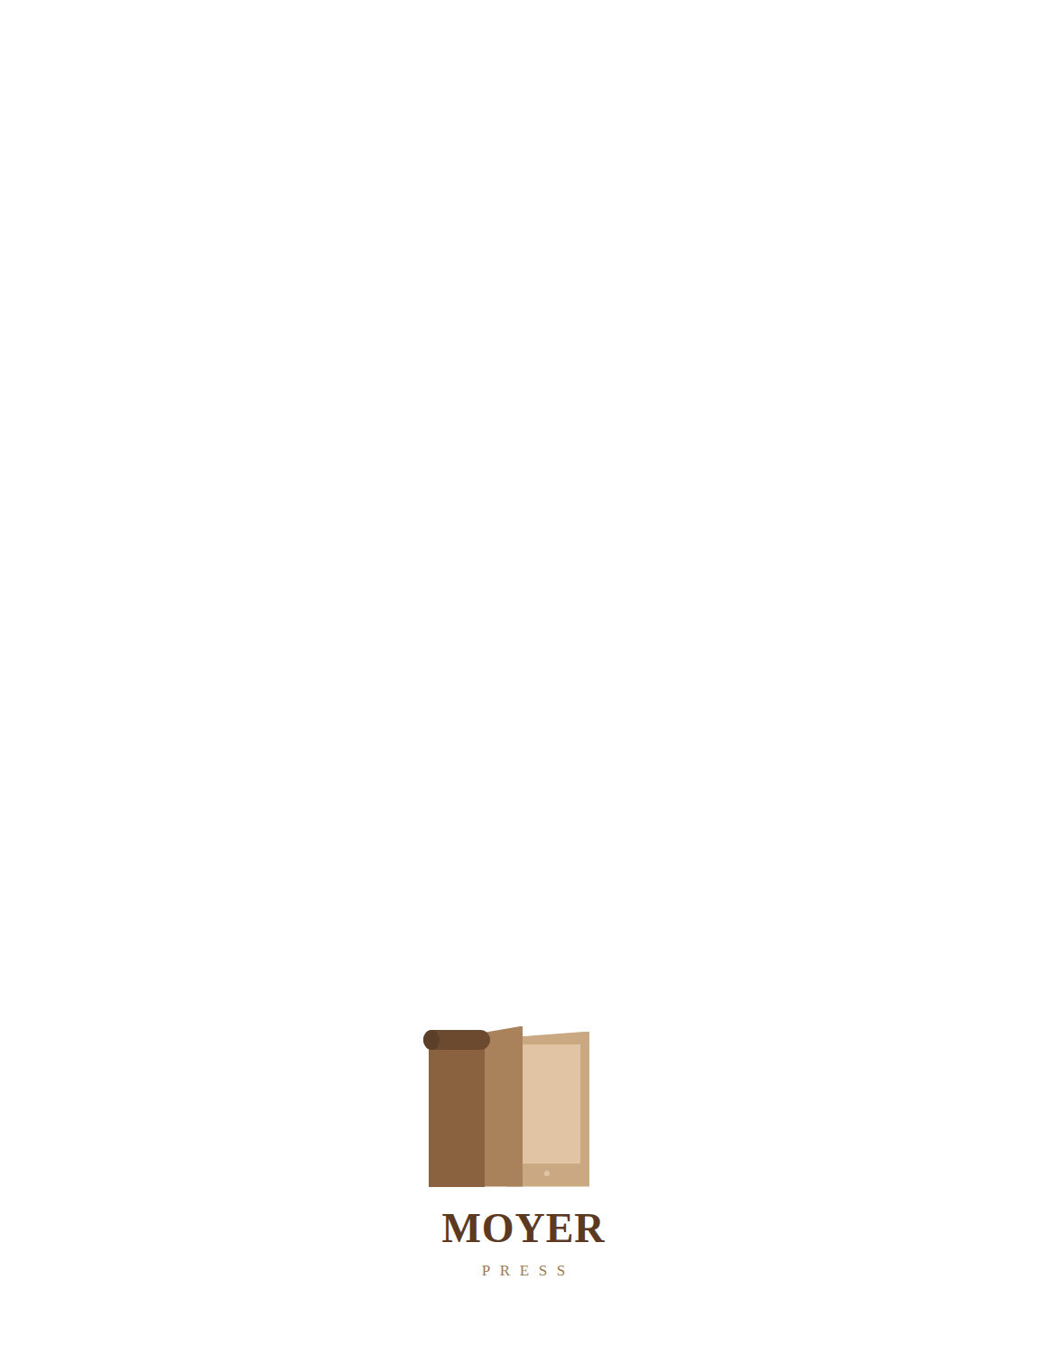MOYER
PRESS